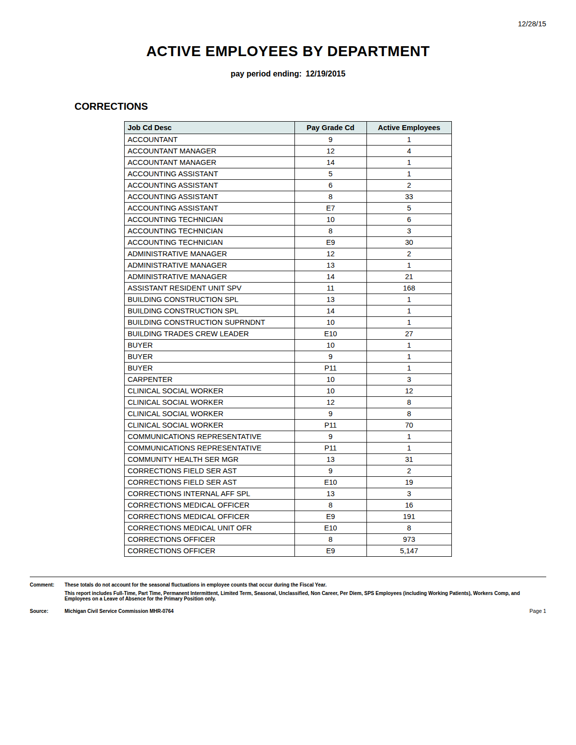12/28/15
ACTIVE EMPLOYEES BY DEPARTMENT
pay period ending: 12/19/2015
CORRECTIONS
| Job Cd Desc | Pay Grade Cd | Active Employees |
| --- | --- | --- |
| ACCOUNTANT | 9 | 1 |
| ACCOUNTANT MANAGER | 12 | 4 |
| ACCOUNTANT MANAGER | 14 | 1 |
| ACCOUNTING ASSISTANT | 5 | 1 |
| ACCOUNTING ASSISTANT | 6 | 2 |
| ACCOUNTING ASSISTANT | 8 | 33 |
| ACCOUNTING ASSISTANT | E7 | 5 |
| ACCOUNTING TECHNICIAN | 10 | 6 |
| ACCOUNTING TECHNICIAN | 8 | 3 |
| ACCOUNTING TECHNICIAN | E9 | 30 |
| ADMINISTRATIVE MANAGER | 12 | 2 |
| ADMINISTRATIVE MANAGER | 13 | 1 |
| ADMINISTRATIVE MANAGER | 14 | 21 |
| ASSISTANT RESIDENT UNIT SPV | 11 | 168 |
| BUILDING CONSTRUCTION SPL | 13 | 1 |
| BUILDING CONSTRUCTION SPL | 14 | 1 |
| BUILDING CONSTRUCTION SUPRNDNT | 10 | 1 |
| BUILDING TRADES CREW LEADER | E10 | 27 |
| BUYER | 10 | 1 |
| BUYER | 9 | 1 |
| BUYER | P11 | 1 |
| CARPENTER | 10 | 3 |
| CLINICAL SOCIAL WORKER | 10 | 12 |
| CLINICAL SOCIAL WORKER | 12 | 8 |
| CLINICAL SOCIAL WORKER | 9 | 8 |
| CLINICAL SOCIAL WORKER | P11 | 70 |
| COMMUNICATIONS REPRESENTATIVE | 9 | 1 |
| COMMUNICATIONS REPRESENTATIVE | P11 | 1 |
| COMMUNITY HEALTH SER MGR | 13 | 31 |
| CORRECTIONS FIELD SER AST | 9 | 2 |
| CORRECTIONS FIELD SER AST | E10 | 19 |
| CORRECTIONS INTERNAL AFF SPL | 13 | 3 |
| CORRECTIONS MEDICAL OFFICER | 8 | 16 |
| CORRECTIONS MEDICAL OFFICER | E9 | 191 |
| CORRECTIONS MEDICAL UNIT OFR | E10 | 8 |
| CORRECTIONS OFFICER | 8 | 973 |
| CORRECTIONS OFFICER | E9 | 5,147 |
Comment:
These totals do not account for the seasonal fluctuations in employee counts that occur during the Fiscal Year.
This report includes Full-Time, Part Time, Permanent Intermittent, Limited Term, Seasonal, Unclassified, Non Career, Per Diem, SPS Employees (including Working Patients), Workers Comp, and Employees on a Leave of Absence for the Primary Position only.
Source:
Michigan Civil Service Commission MHR-0764
Page 1